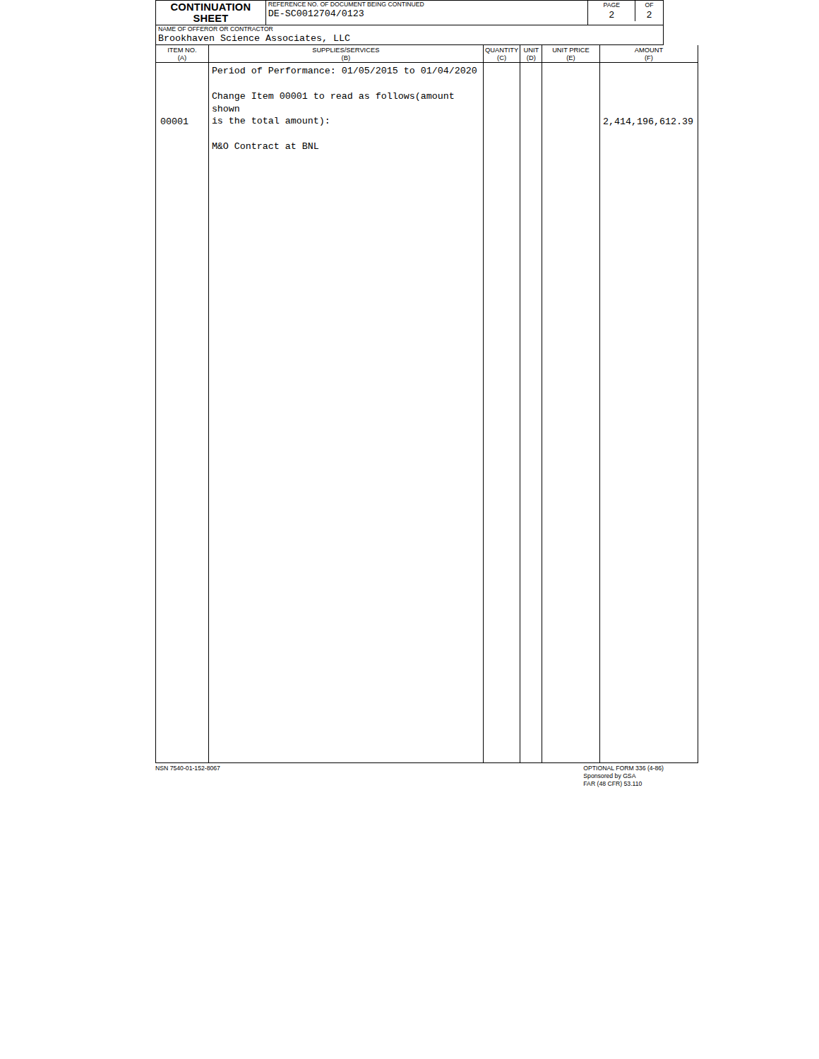| CONTINUATION SHEET | REFERENCE NO. OF DOCUMENT BEING CONTINUED DE-SC0012704/0123 | / PAGE / OF / / 2 / 2 / |
NAME OF OFFEROR OR CONTRACTOR Brookhaven Science Associates, LLC
| ITEM NO. (A) | SUPPLIES/SERVICES (B) | QUANTITY (C) | UNIT (D) | UNIT PRICE (E) | AMOUNT (F) |
| --- | --- | --- | --- | --- | --- |
| 00001 | Period of Performance: 01/05/2015 to 01/04/2020 Change Item 00001 to read as follows(amount shown is the total amount): M&O Contract at BNL | | | | 2,414,196,612.39 |
NSN 7540-01-152-8067
OPTIONAL FORM 336 (4-86)
Sponsored by GSA
FAR (48 CFR) 53.110